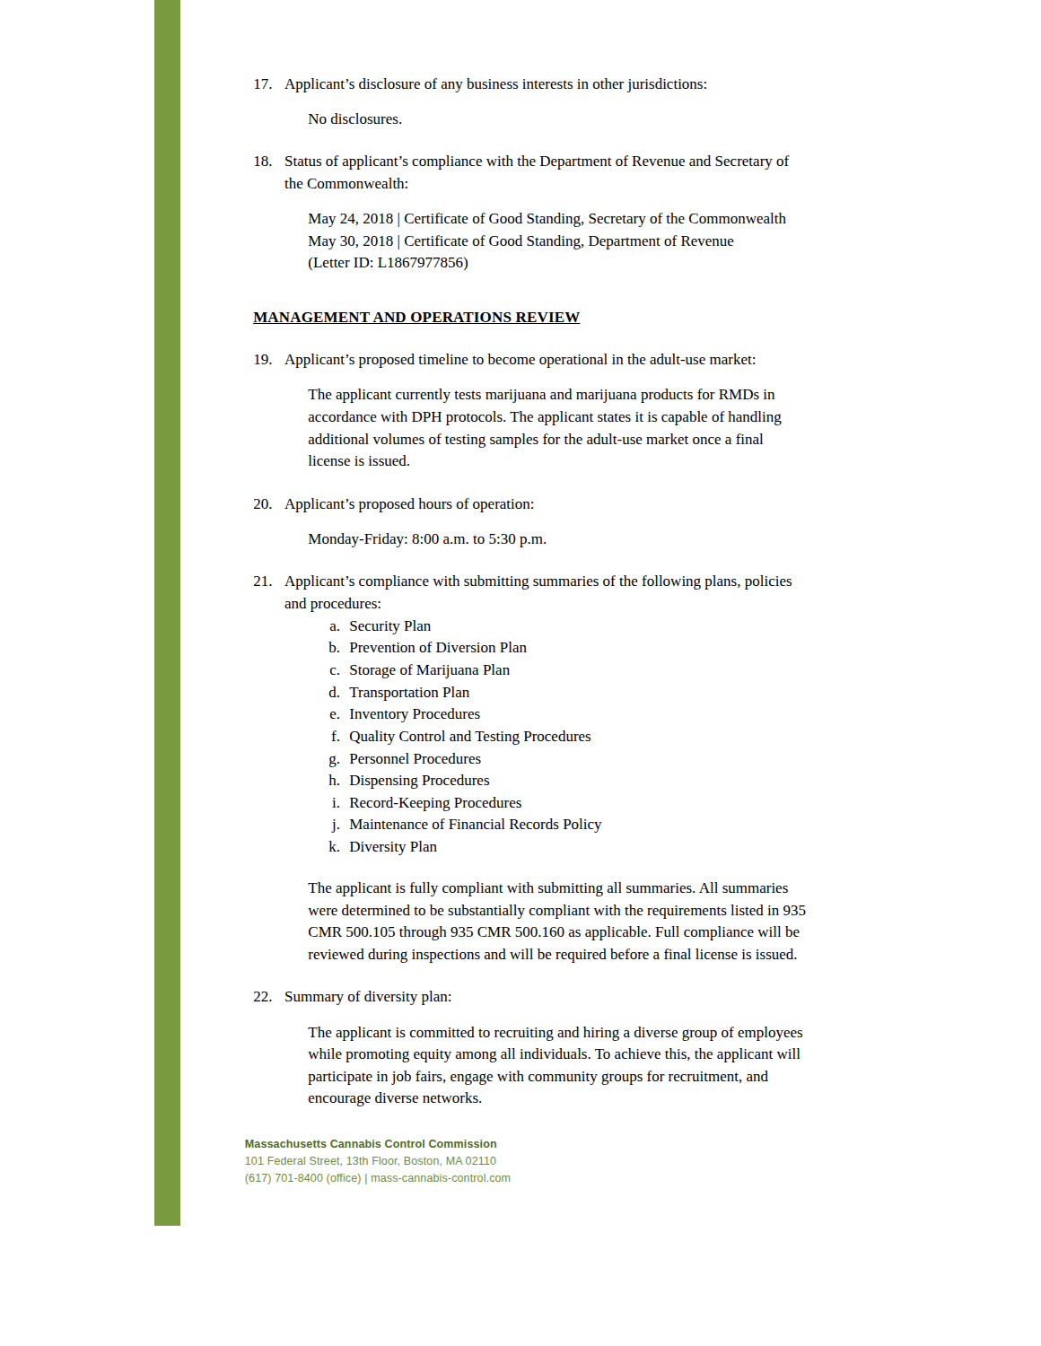Applicant’s disclosure of any business interests in other jurisdictions:
No disclosures.
Status of applicant’s compliance with the Department of Revenue and Secretary of the Commonwealth:
May 24, 2018 | Certificate of Good Standing, Secretary of the Commonwealth
May 30, 2018 | Certificate of Good Standing, Department of Revenue
(Letter ID: L1867977856)
MANAGEMENT AND OPERATIONS REVIEW
Applicant’s proposed timeline to become operational in the adult-use market:
The applicant currently tests marijuana and marijuana products for RMDs in accordance with DPH protocols. The applicant states it is capable of handling additional volumes of testing samples for the adult-use market once a final license is issued.
Applicant’s proposed hours of operation:
Monday-Friday: 8:00 a.m. to 5:30 p.m.
Applicant’s compliance with submitting summaries of the following plans, policies and procedures:
Security Plan
Prevention of Diversion Plan
Storage of Marijuana Plan
Transportation Plan
Inventory Procedures
Quality Control and Testing Procedures
Personnel Procedures
Dispensing Procedures
Record-Keeping Procedures
Maintenance of Financial Records Policy
Diversity Plan
The applicant is fully compliant with submitting all summaries. All summaries were determined to be substantially compliant with the requirements listed in 935 CMR 500.105 through 935 CMR 500.160 as applicable. Full compliance will be reviewed during inspections and will be required before a final license is issued.
Summary of diversity plan:
The applicant is committed to recruiting and hiring a diverse group of employees while promoting equity among all individuals. To achieve this, the applicant will participate in job fairs, engage with community groups for recruitment, and encourage diverse networks.
Massachusetts Cannabis Control Commission
101 Federal Street, 13th Floor, Boston, MA 02110
(617) 701-8400 (office) | mass-cannabis-control.com